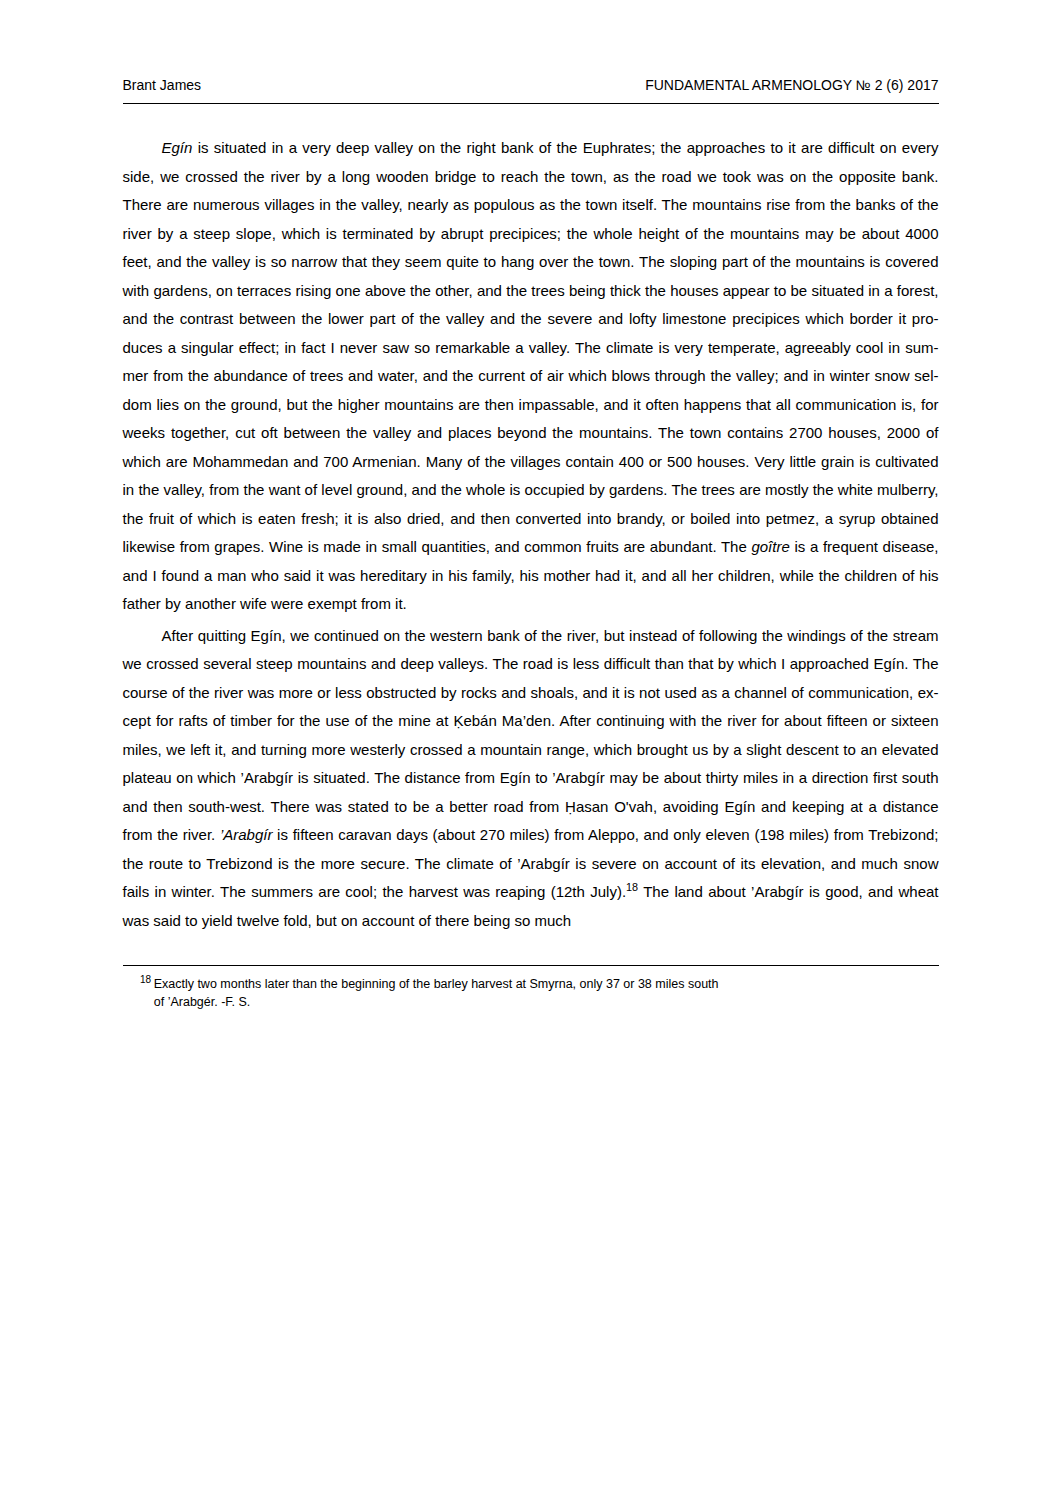Brant James
FUNDAMENTAL ARMENOLOGY № 2 (6) 2017
Egín is situated in a very deep valley on the right bank of the Euphrates; the approaches to it are difficult on every side, we crossed the river by a long wooden bridge to reach the town, as the road we took was on the opposite bank. There are numerous villages in the valley, nearly as populous as the town itself. The mountains rise from the banks of the river by a steep slope, which is terminated by abrupt precipices; the whole height of the mountains may be about 4000 feet, and the valley is so narrow that they seem quite to hang over the town. The sloping part of the mountains is covered with gardens, on terraces rising one above the other, and the trees being thick the houses appear to be situated in a forest, and the contrast between the lower part of the valley and the severe and lofty limestone precipices which border it produces a singular effect; in fact I never saw so remarkable a valley. The climate is very temperate, agreeably cool in summer from the abundance of trees and water, and the current of air which blows through the valley; and in winter snow seldom lies on the ground, but the higher mountains are then impassable, and it often happens that all communication is, for weeks together, cut oft between the valley and places beyond the mountains. The town contains 2700 houses, 2000 of which are Mohammedan and 700 Armenian. Many of the villages contain 400 or 500 houses. Very little grain is cultivated in the valley, from the want of level ground, and the whole is occupied by gardens. The trees are mostly the white mulberry, the fruit of which is eaten fresh; it is also dried, and then converted into brandy, or boiled into petmez, a syrup obtained likewise from grapes. Wine is made in small quantities, and common fruits are abundant. The goître is a frequent disease, and I found a man who said it was hereditary in his family, his mother had it, and all her children, while the children of his father by another wife were exempt from it.
After quitting Egín, we continued on the western bank of the river, but instead of following the windings of the stream we crossed several steep mountains and deep valleys. The road is less difficult than that by which I approached Egín. The course of the river was more or less obstructed by rocks and shoals, and it is not used as a channel of communication, except for rafts of timber for the use of the mine at Ḳebán Ma’den. After continuing with the river for about fifteen or sixteen miles, we left it, and turning more westerly crossed a mountain range, which brought us by a slight descent to an elevated plateau on which ’Arabgír is situated. The distance from Egín to ’Arabgír may be about thirty miles in a direction first south and then south-west. There was stated to be a better road from Ḥasan O'vah, avoiding Egín and keeping at a distance from the river. ’Arabgír is fifteen caravan days (about 270 miles) from Aleppo, and only eleven (198 miles) from Trebizond; the route to Trebizond is the more secure. The climate of ’Arabgír is severe on account of its elevation, and much snow fails in winter. The summers are cool; the harvest was reaping (12th July).18 The land about ’Arabgír is good, and wheat was said to yield twelve fold, but on account of there being so much
18 Exactly two months later than the beginning of the barley harvest at Smyrna, only 37 or 38 miles southof ’Arabgér. -F. S.